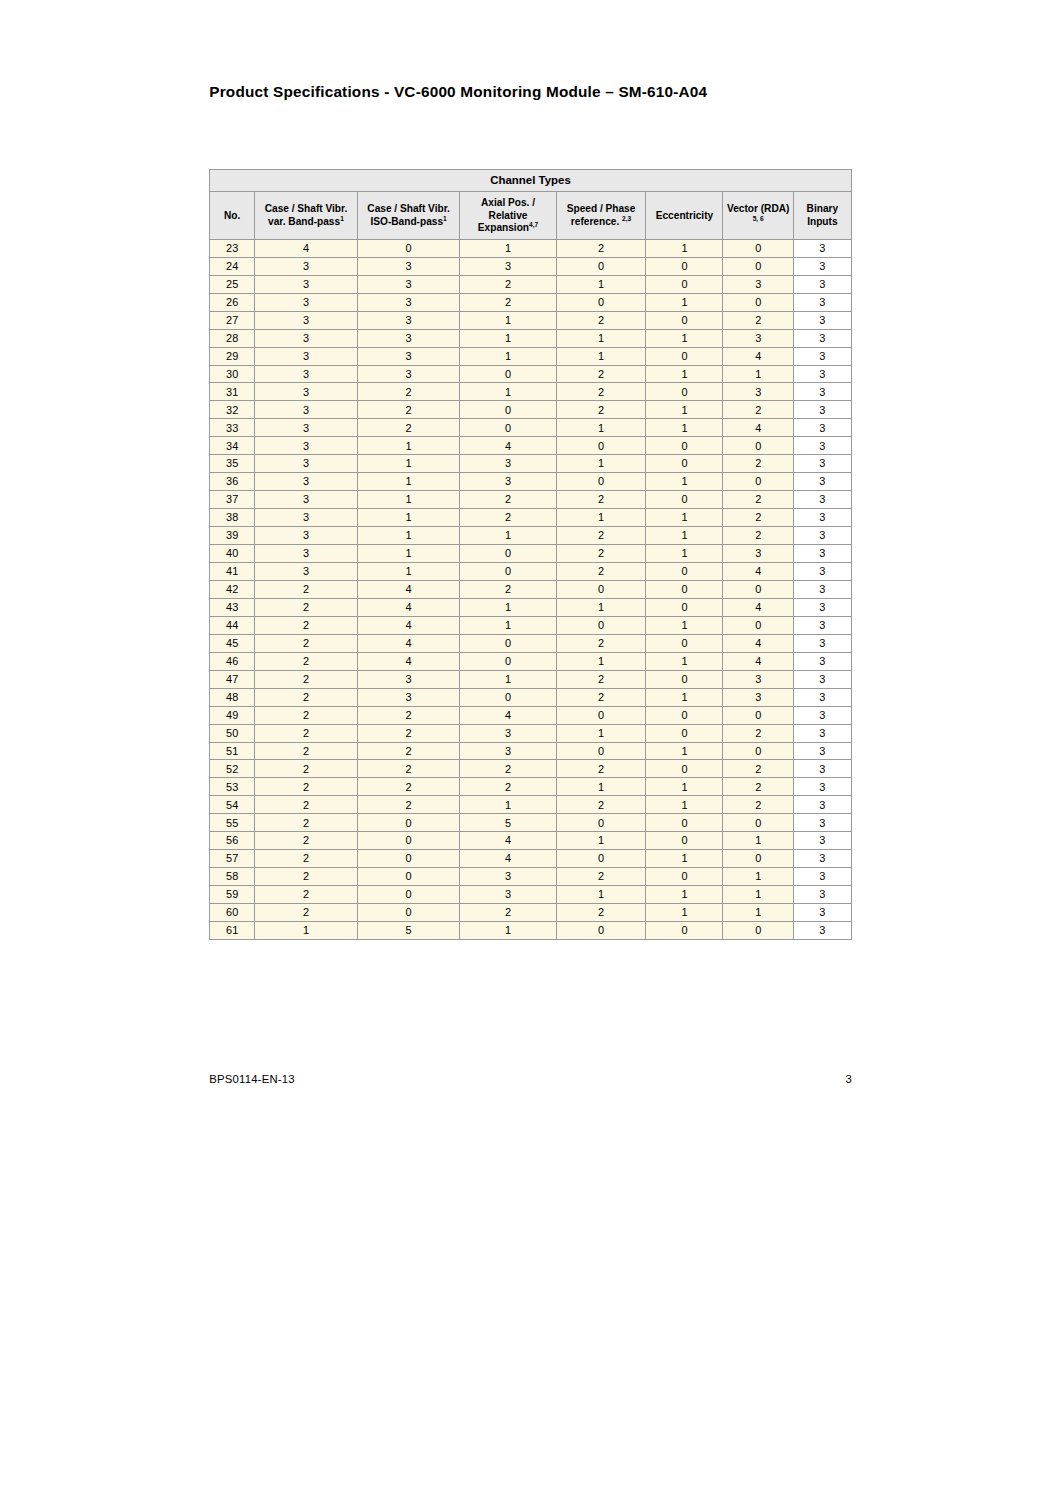Product Specifications - VC-6000 Monitoring Module – SM-610-A04
| Channel Types |
| --- |
| No. | Case / Shaft Vibr. var. Band-pass 1 | Case / Shaft Vibr. ISO-Band-pass 1 | Axial Pos. / Relative Expansion 4,7 | Speed / Phase reference. 2,3 | Eccentricity | Vector (RDA) 5, 6 | Binary Inputs |
| 23 | 4 | 0 | 1 | 2 | 1 | 0 | 3 |
| 24 | 3 | 3 | 3 | 0 | 0 | 0 | 3 |
| 25 | 3 | 3 | 2 | 1 | 0 | 3 | 3 |
| 26 | 3 | 3 | 2 | 0 | 1 | 0 | 3 |
| 27 | 3 | 3 | 1 | 2 | 0 | 2 | 3 |
| 28 | 3 | 3 | 1 | 1 | 1 | 3 | 3 |
| 29 | 3 | 3 | 1 | 1 | 0 | 4 | 3 |
| 30 | 3 | 3 | 0 | 2 | 1 | 1 | 3 |
| 31 | 3 | 2 | 1 | 2 | 0 | 3 | 3 |
| 32 | 3 | 2 | 0 | 2 | 1 | 2 | 3 |
| 33 | 3 | 2 | 0 | 1 | 1 | 4 | 3 |
| 34 | 3 | 1 | 4 | 0 | 0 | 0 | 3 |
| 35 | 3 | 1 | 3 | 1 | 0 | 2 | 3 |
| 36 | 3 | 1 | 3 | 0 | 1 | 0 | 3 |
| 37 | 3 | 1 | 2 | 2 | 0 | 2 | 3 |
| 38 | 3 | 1 | 2 | 1 | 1 | 2 | 3 |
| 39 | 3 | 1 | 1 | 2 | 1 | 2 | 3 |
| 40 | 3 | 1 | 0 | 2 | 1 | 3 | 3 |
| 41 | 3 | 1 | 0 | 2 | 0 | 4 | 3 |
| 42 | 2 | 4 | 2 | 0 | 0 | 0 | 3 |
| 43 | 2 | 4 | 1 | 1 | 0 | 4 | 3 |
| 44 | 2 | 4 | 1 | 0 | 1 | 0 | 3 |
| 45 | 2 | 4 | 0 | 2 | 0 | 4 | 3 |
| 46 | 2 | 4 | 0 | 1 | 1 | 4 | 3 |
| 47 | 2 | 3 | 1 | 2 | 0 | 3 | 3 |
| 48 | 2 | 3 | 0 | 2 | 1 | 3 | 3 |
| 49 | 2 | 2 | 4 | 0 | 0 | 0 | 3 |
| 50 | 2 | 2 | 3 | 1 | 0 | 2 | 3 |
| 51 | 2 | 2 | 3 | 0 | 1 | 0 | 3 |
| 52 | 2 | 2 | 2 | 2 | 0 | 2 | 3 |
| 53 | 2 | 2 | 2 | 1 | 1 | 2 | 3 |
| 54 | 2 | 2 | 1 | 2 | 1 | 2 | 3 |
| 55 | 2 | 0 | 5 | 0 | 0 | 0 | 3 |
| 56 | 2 | 0 | 4 | 1 | 0 | 1 | 3 |
| 57 | 2 | 0 | 4 | 0 | 1 | 0 | 3 |
| 58 | 2 | 0 | 3 | 2 | 0 | 1 | 3 |
| 59 | 2 | 0 | 3 | 1 | 1 | 1 | 3 |
| 60 | 2 | 0 | 2 | 2 | 1 | 1 | 3 |
| 61 | 1 | 5 | 1 | 0 | 0 | 0 | 3 |
BPS0114-EN-13
3